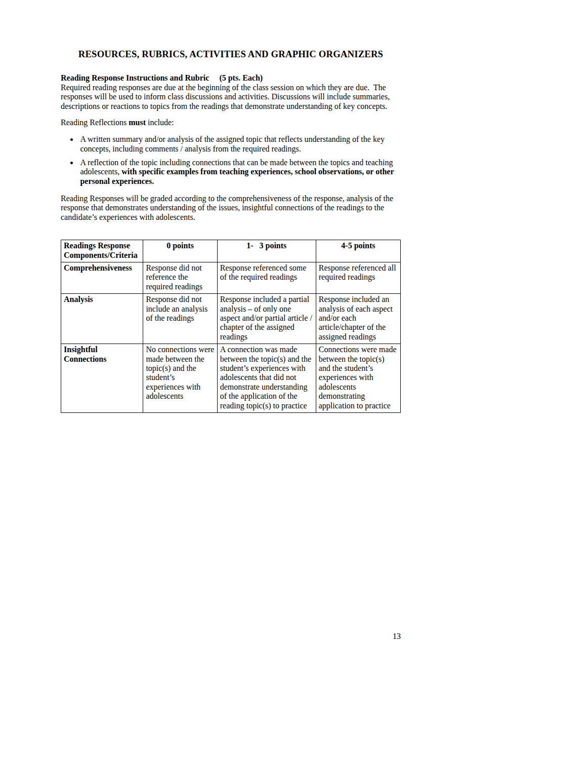RESOURCES, RUBRICS, ACTIVITIES AND GRAPHIC ORGANIZERS
Reading Response Instructions and Rubric (5 pts. Each)
Required reading responses are due at the beginning of the class session on which they are due. The responses will be used to inform class discussions and activities. Discussions will include summaries, descriptions or reactions to topics from the readings that demonstrate understanding of key concepts.
Reading Reflections must include:
A written summary and/or analysis of the assigned topic that reflects understanding of the key concepts, including comments / analysis from the required readings.
A reflection of the topic including connections that can be made between the topics and teaching adolescents, with specific examples from teaching experiences, school observations, or other personal experiences.
Reading Responses will be graded according to the comprehensiveness of the response, analysis of the response that demonstrates understanding of the issues, insightful connections of the readings to the candidate’s experiences with adolescents.
| Readings Response Components/Criteria | 0 points | 1- 3 points | 4-5 points |
| --- | --- | --- | --- |
| Comprehensiveness | Response did not reference the required readings | Response referenced some of the required readings | Response referenced all required readings |
| Analysis | Response did not include an analysis of the readings | Response included a partial analysis – of only one aspect and/or partial article / chapter of the assigned readings | Response included an analysis of each aspect and/or each article/chapter of the assigned readings |
| Insightful Connections | No connections were made between the topic(s) and the student’s experiences with adolescents | A connection was made between the topic(s) and the student’s experiences with adolescents that did not demonstrate understanding of the application of the reading topic(s) to practice | Connections were made between the topic(s) and the student’s experiences with adolescents demonstrating application to practice |
13